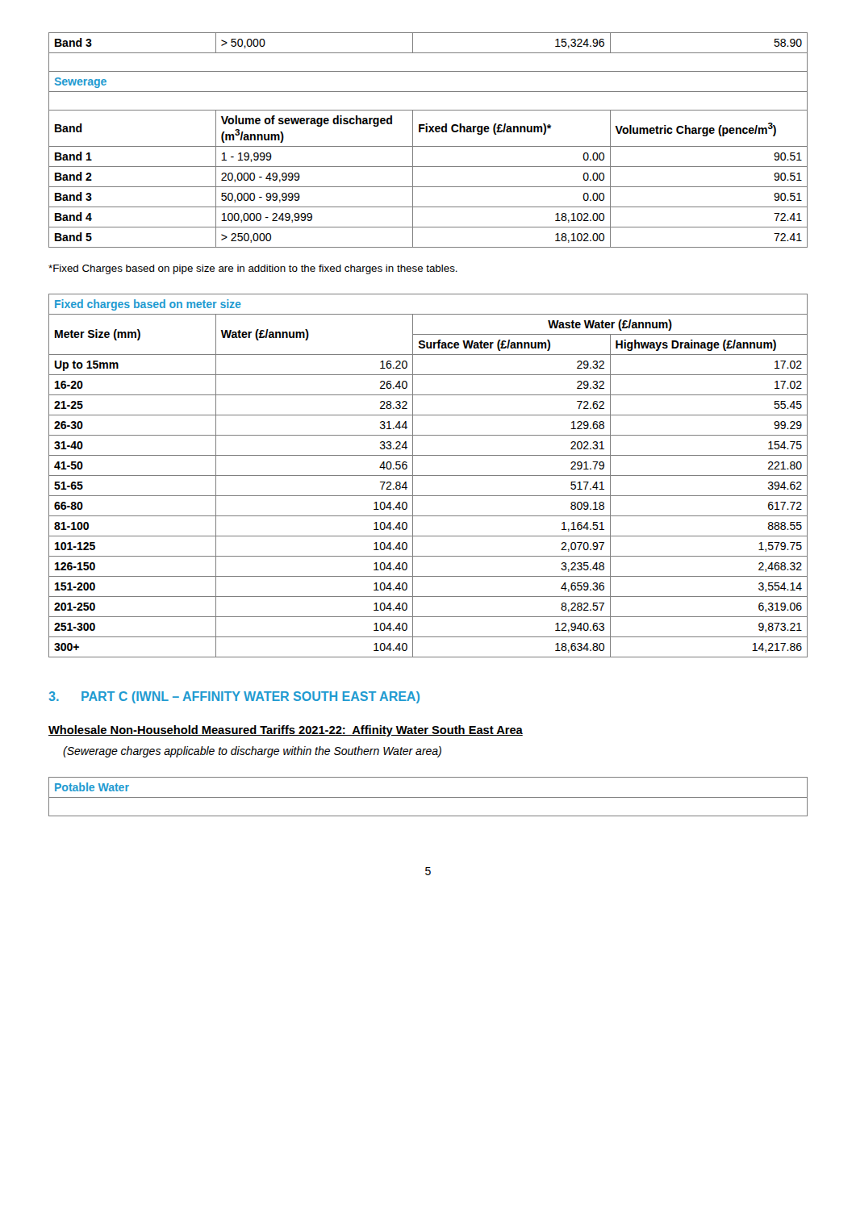| Band 3 | > 50,000 | 15,324.96 | 58.90 |
| Sewerage |
| Band | Volume of sewerage discharged (m 3 /annum) | Fixed Charge (£/annum)* | Volumetric Charge (pence/m 3 ) |
| Band 1 | 1 - 19,999 | 0.00 | 90.51 |
| Band 2 | 20,000 - 49,999 | 0.00 | 90.51 |
| Band 3 | 50,000 - 99,999 | 0.00 | 90.51 |
| Band 4 | 100,000 - 249,999 | 18,102.00 | 72.41 |
| Band 5 | > 250,000 | 18,102.00 | 72.41 |
*Fixed Charges based on pipe size are in addition to the fixed charges in these tables.
| Fixed charges based on meter size |
| Meter Size (mm) | Water (£/annum) | Waste Water (£/annum) |
| Surface Water (£/annum) | Highways Drainage (£/annum) |
| Up to 15mm | 16.20 | 29.32 | 17.02 |
| 16-20 | 26.40 | 29.32 | 17.02 |
| 21-25 | 28.32 | 72.62 | 55.45 |
| 26-30 | 31.44 | 129.68 | 99.29 |
| 31-40 | 33.24 | 202.31 | 154.75 |
| 41-50 | 40.56 | 291.79 | 221.80 |
| 51-65 | 72.84 | 517.41 | 394.62 |
| 66-80 | 104.40 | 809.18 | 617.72 |
| 81-100 | 104.40 | 1,164.51 | 888.55 |
| 101-125 | 104.40 | 2,070.97 | 1,579.75 |
| 126-150 | 104.40 | 3,235.48 | 2,468.32 |
| 151-200 | 104.40 | 4,659.36 | 3,554.14 |
| 201-250 | 104.40 | 8,282.57 | 6,319.06 |
| 251-300 | 104.40 | 12,940.63 | 9,873.21 |
| 300+ | 104.40 | 18,634.80 | 14,217.86 |
3. PART C (IWNL – AFFINITY WATER SOUTH EAST AREA)
Wholesale Non-Household Measured Tariffs 2021-22: Affinity Water South East Area
(Sewerage charges applicable to discharge within the Southern Water area)
| Potable Water |
5